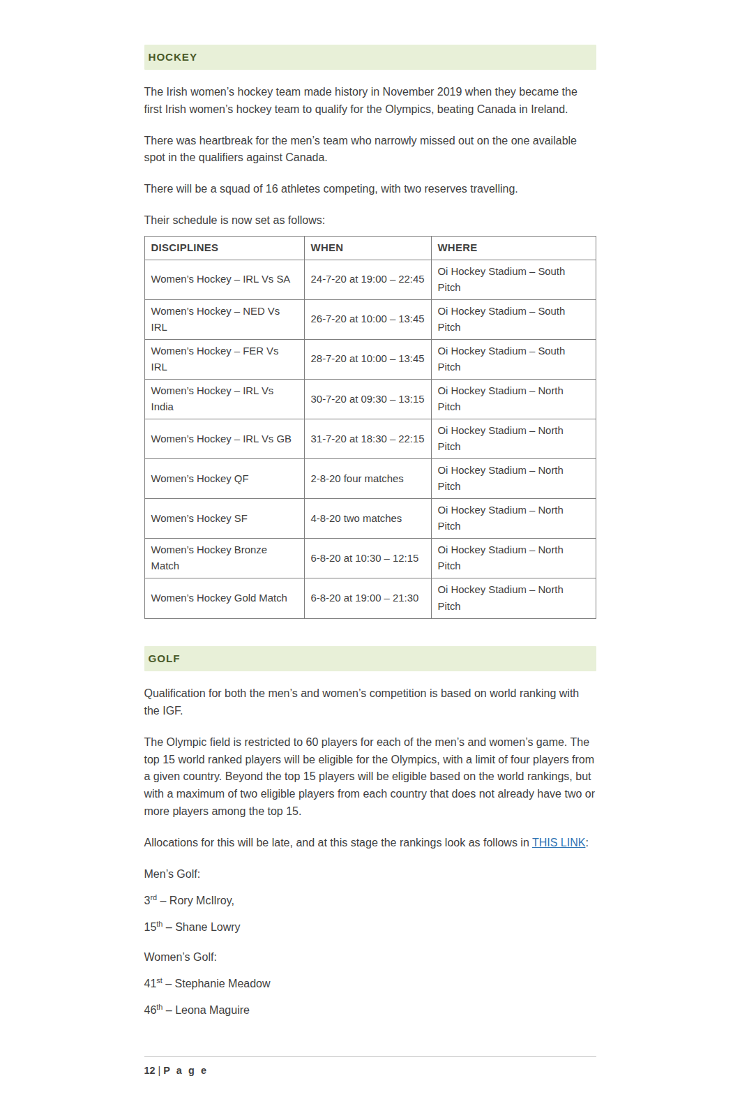Hockey
The Irish women’s hockey team made history in November 2019 when they became the first Irish women’s hockey team to qualify for the Olympics, beating Canada in Ireland.
There was heartbreak for the men’s team who narrowly missed out on the one available spot in the qualifiers against Canada.
There will be a squad of 16 athletes competing, with two reserves travelling.
Their schedule is now set as follows:
Irish women’s hockey Olympic schedule
| DISCIPLINES | WHEN | WHERE |
| --- | --- | --- |
| Women’s Hockey – IRL Vs SA | 24-7-20 at 19:00 – 22:45 | Oi Hockey Stadium – South Pitch |
| Women’s Hockey – NED Vs IRL | 26-7-20 at 10:00 – 13:45 | Oi Hockey Stadium – South Pitch |
| Women’s Hockey – FER Vs IRL | 28-7-20 at 10:00 – 13:45 | Oi Hockey Stadium – South Pitch |
| Women’s Hockey – IRL Vs India | 30-7-20 at 09:30 – 13:15 | Oi Hockey Stadium – North Pitch |
| Women’s Hockey – IRL Vs GB | 31-7-20 at 18:30 – 22:15 | Oi Hockey Stadium – North Pitch |
| Women’s Hockey QF | 2-8-20 four matches | Oi Hockey Stadium – North Pitch |
| Women’s Hockey SF | 4-8-20 two matches | Oi Hockey Stadium – North Pitch |
| Women’s Hockey Bronze Match | 6-8-20 at 10:30 – 12:15 | Oi Hockey Stadium – North Pitch |
| Women’s Hockey Gold Match | 6-8-20 at 19:00 – 21:30 | Oi Hockey Stadium – North Pitch |
Golf
Qualification for both the men’s and women’s competition is based on world ranking with the IGF.
The Olympic field is restricted to 60 players for each of the men’s and women’s game. The top 15 world ranked players will be eligible for the Olympics, with a limit of four players from a given country. Beyond the top 15 players will be eligible based on the world rankings, but with a maximum of two eligible players from each country that does not already have two or more players among the top 15.
Allocations for this will be late, and at this stage the rankings look as follows in THIS LINK:
Men’s Golf:
3rd – Rory McIlroy,
15th – Shane Lowry
Women’s Golf:
41st – Stephanie Meadow
46th – Leona Maguire
12 | P a g e